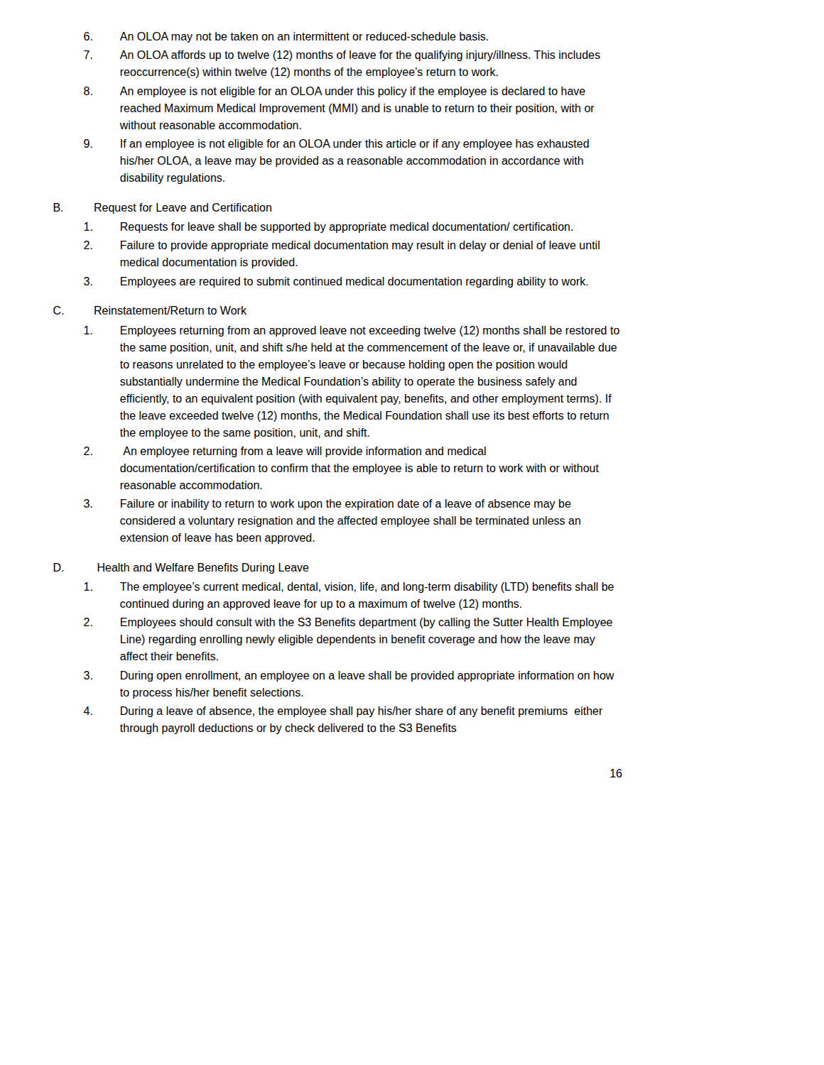6. An OLOA may not be taken on an intermittent or reduced-schedule basis.
7. An OLOA affords up to twelve (12) months of leave for the qualifying injury/illness. This includes reoccurrence(s) within twelve (12) months of the employee’s return to work.
8. An employee is not eligible for an OLOA under this policy if the employee is declared to have reached Maximum Medical Improvement (MMI) and is unable to return to their position, with or without reasonable accommodation.
9. If an employee is not eligible for an OLOA under this article or if any employee has exhausted his/her OLOA, a leave may be provided as a reasonable accommodation in accordance with disability regulations.
B. Request for Leave and Certification
1. Requests for leave shall be supported by appropriate medical documentation/ certification.
2. Failure to provide appropriate medical documentation may result in delay or denial of leave until medical documentation is provided.
3. Employees are required to submit continued medical documentation regarding ability to work.
C. Reinstatement/Return to Work
1. Employees returning from an approved leave not exceeding twelve (12) months shall be restored to the same position, unit, and shift s/he held at the commencement of the leave or, if unavailable due to reasons unrelated to the employee’s leave or because holding open the position would substantially undermine the Medical Foundation’s ability to operate the business safely and efficiently, to an equivalent position (with equivalent pay, benefits, and other employment terms). If the leave exceeded twelve (12) months, the Medical Foundation shall use its best efforts to return the employee to the same position, unit, and shift.
2. An employee returning from a leave will provide information and medical documentation/certification to confirm that the employee is able to return to work with or without reasonable accommodation.
3. Failure or inability to return to work upon the expiration date of a leave of absence may be considered a voluntary resignation and the affected employee shall be terminated unless an extension of leave has been approved.
D. Health and Welfare Benefits During Leave
1. The employee’s current medical, dental, vision, life, and long-term disability (LTD) benefits shall be continued during an approved leave for up to a maximum of twelve (12) months.
2. Employees should consult with the S3 Benefits department (by calling the Sutter Health Employee Line) regarding enrolling newly eligible dependents in benefit coverage and how the leave may affect their benefits.
3. During open enrollment, an employee on a leave shall be provided appropriate information on how to process his/her benefit selections.
4. During a leave of absence, the employee shall pay his/her share of any benefit premiums either through payroll deductions or by check delivered to the S3 Benefits
16